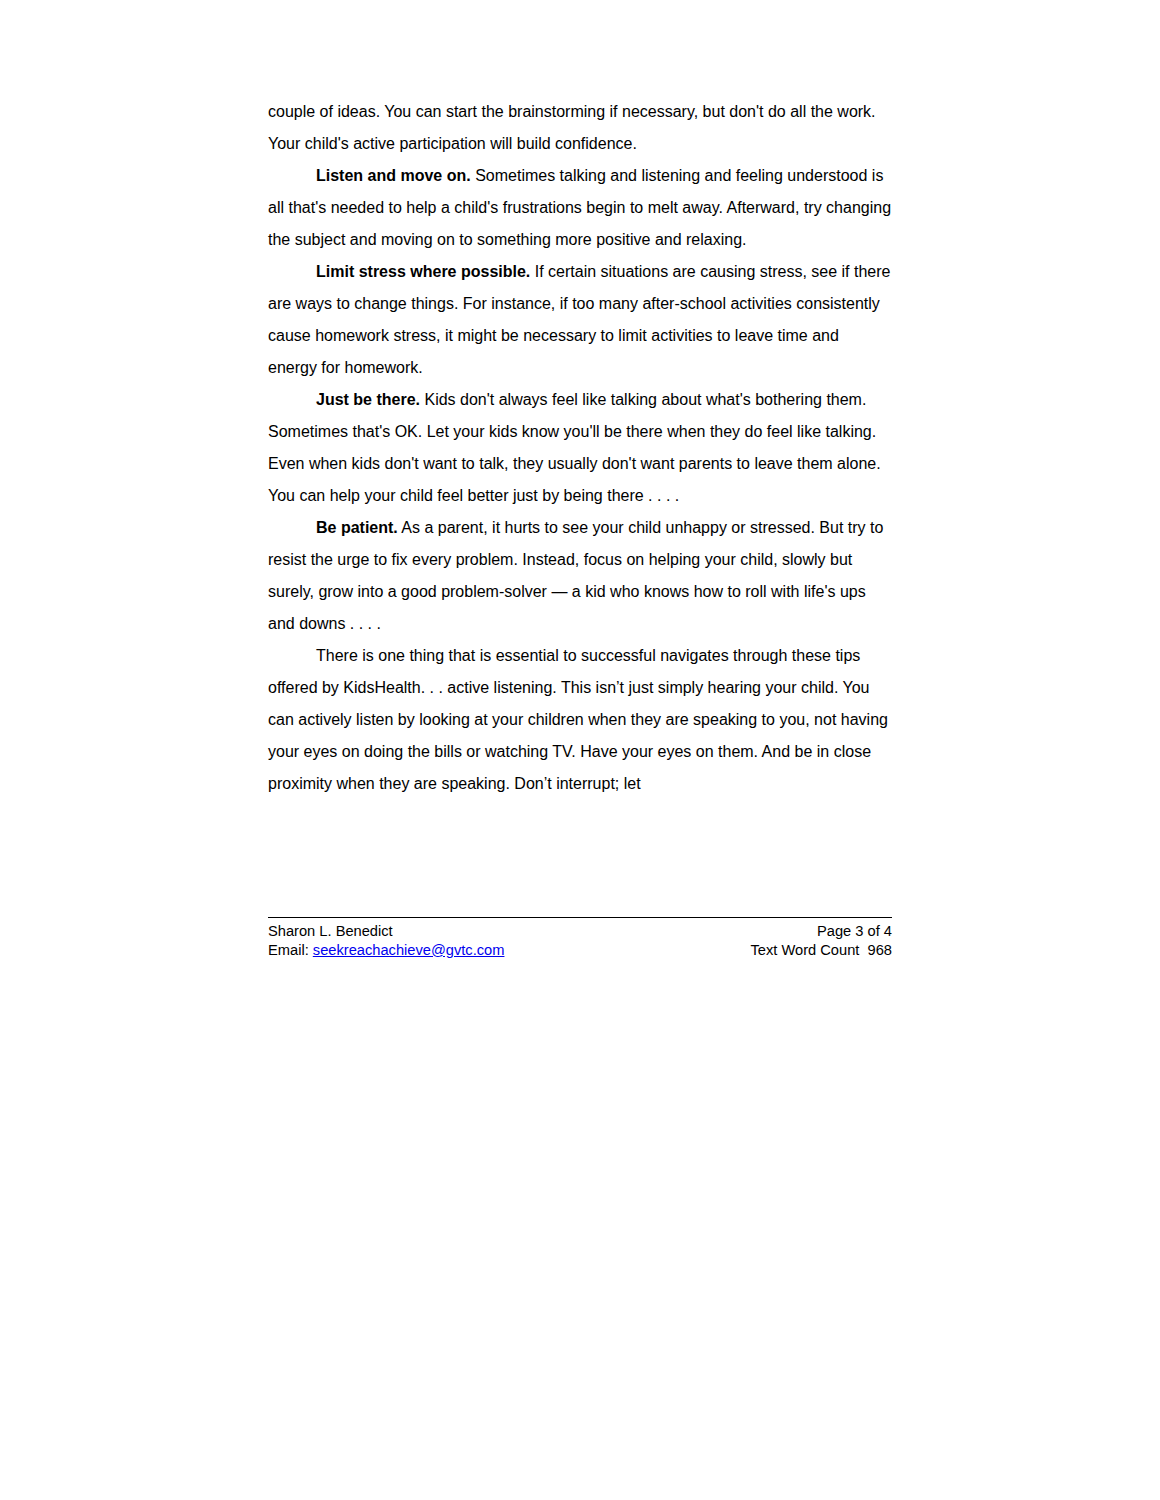couple of ideas. You can start the brainstorming if necessary, but don't do all the work. Your child's active participation will build confidence.
Listen and move on. Sometimes talking and listening and feeling understood is all that's needed to help a child's frustrations begin to melt away. Afterward, try changing the subject and moving on to something more positive and relaxing.
Limit stress where possible. If certain situations are causing stress, see if there are ways to change things. For instance, if too many after-school activities consistently cause homework stress, it might be necessary to limit activities to leave time and energy for homework.
Just be there. Kids don't always feel like talking about what's bothering them. Sometimes that's OK. Let your kids know you'll be there when they do feel like talking. Even when kids don't want to talk, they usually don't want parents to leave them alone. You can help your child feel better just by being there . . . .
Be patient. As a parent, it hurts to see your child unhappy or stressed. But try to resist the urge to fix every problem. Instead, focus on helping your child, slowly but surely, grow into a good problem-solver — a kid who knows how to roll with life's ups and downs . . . .
There is one thing that is essential to successful navigates through these tips offered by KidsHealth. . . active listening. This isn’t just simply hearing your child. You can actively listen by looking at your children when they are speaking to you, not having your eyes on doing the bills or watching TV. Have your eyes on them. And be in close proximity when they are speaking. Don’t interrupt; let
Sharon L. Benedict
Email: seekreachachieve@gvtc.com
Page 3 of 4
Text Word Count 968